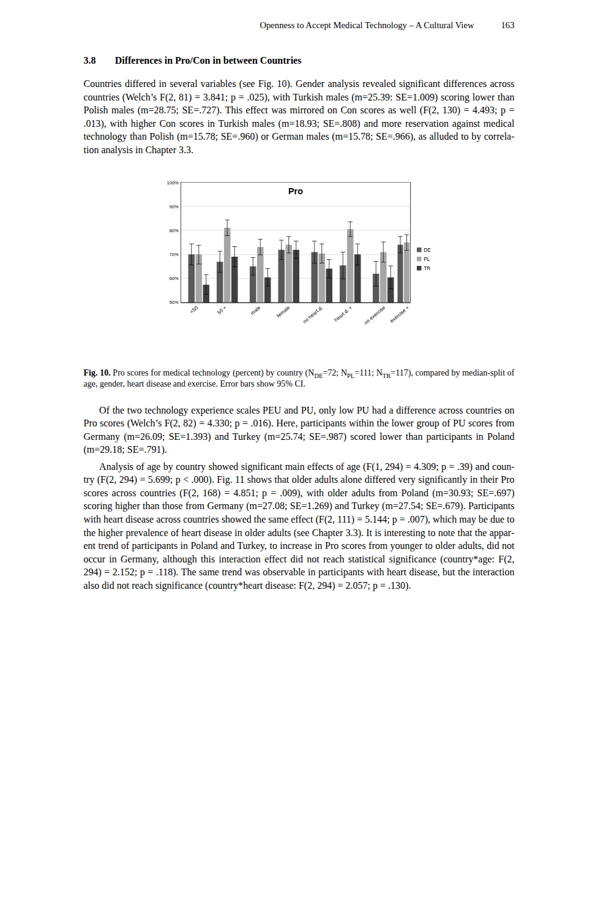Openness to Accept Medical Technology – A Cultural View163
3.8 Differences in Pro/Con in between Countries
Countries differed in several variables (see Fig. 10). Gender analysis revealed significant differences across countries (Welch’s F(2, 81) = 3.841; p = .025), with Turkish males (m=25.39: SE=1.009) scoring lower than Polish males (m=28.75; SE=.727). This effect was mirrored on Con scores as well (F(2, 130) = 4.493; p = .013), with higher Con scores in Turkish males (m=18.93; SE=.808) and more reservation against medical technology than Polish (m=15.78; SE=.960) or German males (m=15.78; SE=.966), as alluded to by correlation analysis in Chapter 3.3.
Pro 100% 90% 80% 70% 60% 50% Group 1: <50 (DE 70, PL 70, TR 57.5) <50 50 + male female no heart d. heart d. + no exercise exercise + DE PL TR
Fig. 10. Pro scores for medical technology (percent) by country (NDE=72; NPL=111; NTR=117), compared by median-split of age, gender, heart disease and exercise. Error bars show 95% CI.
Of the two technology experience scales PEU and PU, only low PU had a difference across countries on Pro scores (Welch’s F(2, 82) = 4.330; p = .016). Here, participants within the lower group of PU scores from Germany (m=26.09; SE=1.393) and Turkey (m=25.74; SE=.987) scored lower than participants in Poland (m=29.18; SE=.791).
Analysis of age by country showed significant main effects of age (F(1, 294) = 4.309; p = .39) and country (F(2, 294) = 5.699; p < .000). Fig. 11 shows that older adults alone differed very significantly in their Pro scores across countries (F(2, 168) = 4.851; p = .009), with older adults from Poland (m=30.93; SE=.697) scoring higher than those from Germany (m=27.08; SE=1.269) and Turkey (m=27.54; SE=.679). Participants with heart disease across countries showed the same effect (F(2, 111) = 5.144; p = .007), which may be due to the higher prevalence of heart disease in older adults (see Chapter 3.3). It is interesting to note that the apparent trend of participants in Poland and Turkey, to increase in Pro scores from younger to older adults, did not occur in Germany, although this interaction effect did not reach statistical significance (country*age: F(2, 294) = 2.152; p = .118). The same trend was observable in participants with heart disease, but the interaction also did not reach significance (country*heart disease: F(2, 294) = 2.057; p = .130).